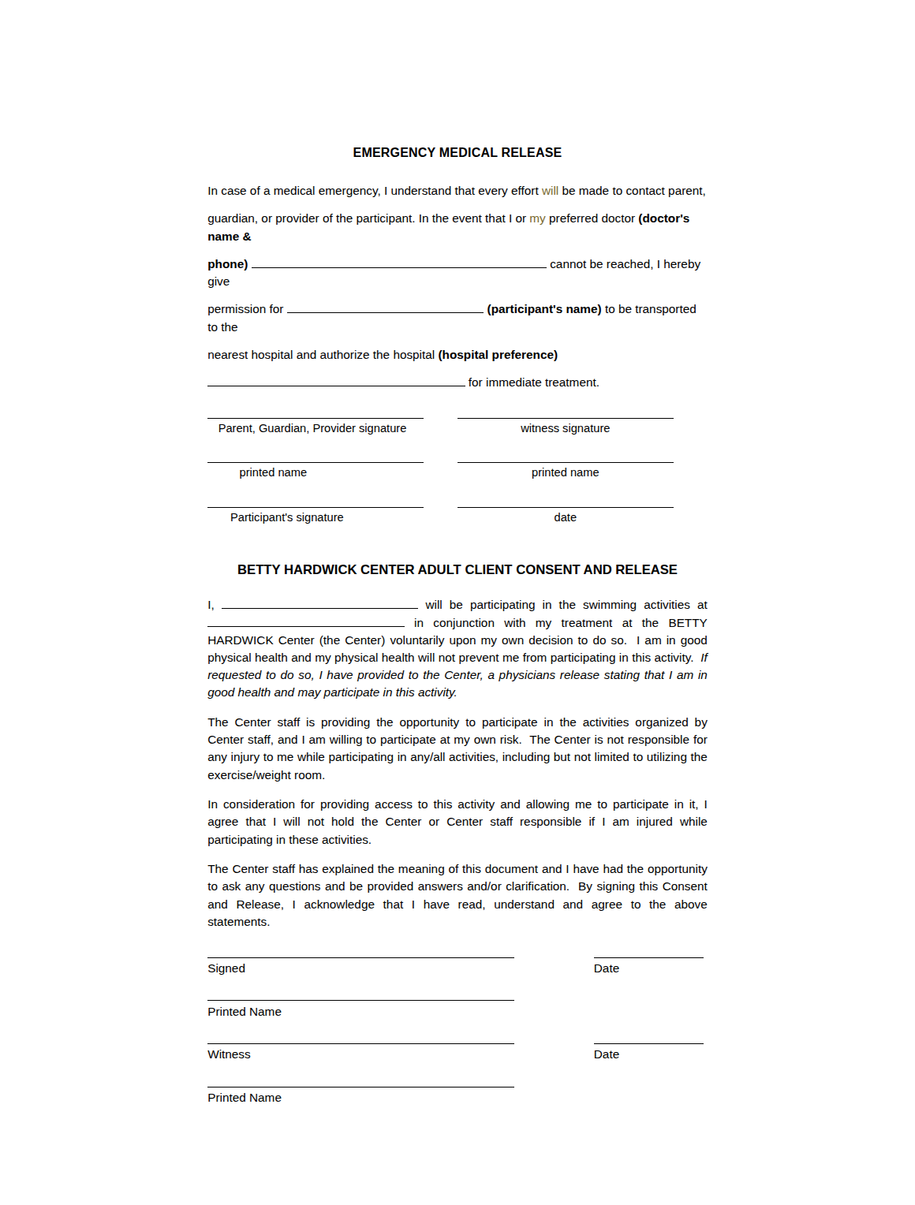EMERGENCY MEDICAL RELEASE
In case of a medical emergency, I understand that every effort will be made to contact parent,
guardian, or provider of the participant. In the event that I or my preferred doctor (doctor's name &
phone) cannot be reached, I hereby give
permission for (participant's name) to be transported to the
nearest hospital and authorize the hospital (hospital preference)
for immediate treatment.
| Parent, Guardian, Provider signature | witness signature |
| printed name | printed name |
| Participant's signature | date |
BETTY HARDWICK CENTER ADULT CLIENT CONSENT AND RELEASE
I, will be participating in the swimming activities at in conjunction with my treatment at the BETTY HARDWICK Center (the Center) voluntarily upon my own decision to do so. I am in good physical health and my physical health will not prevent me from participating in this activity. If requested to do so, I have provided to the Center, a physicians release stating that I am in good health and may participate in this activity.
The Center staff is providing the opportunity to participate in the activities organized by Center staff, and I am willing to participate at my own risk. The Center is not responsible for any injury to me while participating in any/all activities, including but not limited to utilizing the exercise/weight room.
In consideration for providing access to this activity and allowing me to participate in it, I agree that I will not hold the Center or Center staff responsible if I am injured while participating in these activities.
The Center staff has explained the meaning of this document and I have had the opportunity to ask any questions and be provided answers and/or clarification. By signing this Consent and Release, I acknowledge that I have read, understand and agree to the above statements.
Signed
Date
Printed Name
Witness
Date
Printed Name